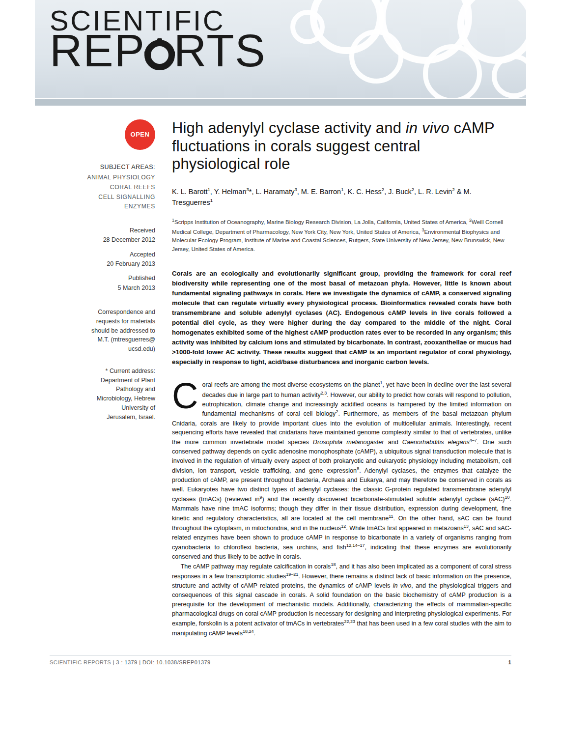SCIENTIFIC
REP RTS
OPEN
SUBJECT AREAS:
ANIMAL PHYSIOLOGY
CORAL REEFS
CELL SIGNALLING
ENZYMES
Received 28 December 2012
Accepted 20 February 2013
Published 5 March 2013
Correspondence and
requests for materials
should be addressed to
M.T. (mtresguerres@
ucsd.edu)
* Current address:
Department of Plant
Pathology and
Microbiology, Hebrew
University of
Jerusalem, Israel.
High adenylyl cyclase activity and in vivo cAMP fluctuations in corals suggest central physiological role
K. L. Barott1, Y. Helman3*, L. Haramaty3, M. E. Barron1, K. C. Hess2, J. Buck2, L. R. Levin2 & M. Tresguerres1
1Scripps Institution of Oceanography, Marine Biology Research Division, La Jolla, California, United States of America, 2Weill Cornell Medical College, Department of Pharmacology, New York City, New York, United States of America, 3Environmental Biophysics and Molecular Ecology Program, Institute of Marine and Coastal Sciences, Rutgers, State University of New Jersey, New Brunswick, New Jersey, United States of America.
Corals are an ecologically and evolutionarily significant group, providing the framework for coral reef biodiversity while representing one of the most basal of metazoan phyla. However, little is known about fundamental signaling pathways in corals. Here we investigate the dynamics of cAMP, a conserved signaling molecule that can regulate virtually every physiological process. Bioinformatics revealed corals have both transmembrane and soluble adenylyl cyclases (AC). Endogenous cAMP levels in live corals followed a potential diel cycle, as they were higher during the day compared to the middle of the night. Coral homogenates exhibited some of the highest cAMP production rates ever to be recorded in any organism; this activity was inhibited by calcium ions and stimulated by bicarbonate. In contrast, zooxanthellae or mucus had >1000-fold lower AC activity. These results suggest that cAMP is an important regulator of coral physiology, especially in response to light, acid/base disturbances and inorganic carbon levels.
Coral reefs are among the most diverse ecosystems on the planet1, yet have been in decline over the last several decades due in large part to human activity2,3. However, our ability to predict how corals will respond to pollution, eutrophication, climate change and increasingly acidified oceans is hampered by the limited information on fundamental mechanisms of coral cell biology2. Furthermore, as members of the basal metazoan phylum Cnidaria, corals are likely to provide important clues into the evolution of multicellular animals. Interestingly, recent sequencing efforts have revealed that cnidarians have maintained genome complexity similar to that of vertebrates, unlike the more common invertebrate model species Drosophila melanogaster and Caenorhabditis elegans4–7. One such conserved pathway depends on cyclic adenosine monophosphate (cAMP), a ubiquitous signal transduction molecule that is involved in the regulation of virtually every aspect of both prokaryotic and eukaryotic physiology including metabolism, cell division, ion transport, vesicle trafficking, and gene expression8. Adenylyl cyclases, the enzymes that catalyze the production of cAMP, are present throughout Bacteria, Archaea and Eukarya, and may therefore be conserved in corals as well. Eukaryotes have two distinct types of adenylyl cyclases: the classic G-protein regulated transmembrane adenylyl cyclases (tmACs) (reviewed in9) and the recently discovered bicarbonate-stimulated soluble adenylyl cyclase (sAC)10. Mammals have nine tmAC isoforms; though they differ in their tissue distribution, expression during development, fine kinetic and regulatory characteristics, all are located at the cell membrane11. On the other hand, sAC can be found throughout the cytoplasm, in mitochondria, and in the nucleus12. While tmACs first appeared in metazoans13, sAC and sAC-related enzymes have been shown to produce cAMP in response to bicarbonate in a variety of organisms ranging from cyanobacteria to chloroflexi bacteria, sea urchins, and fish12,14–17, indicating that these enzymes are evolutionarily conserved and thus likely to be active in corals.
The cAMP pathway may regulate calcification in corals18, and it has also been implicated as a component of coral stress responses in a few transcriptomic studies19–21. However, there remains a distinct lack of basic information on the presence, structure and activity of cAMP related proteins, the dynamics of cAMP levels in vivo, and the physiological triggers and consequences of this signal cascade in corals. A solid foundation on the basic biochemistry of cAMP production is a prerequisite for the development of mechanistic models. Additionally, characterizing the effects of mammalian-specific pharmacological drugs on coral cAMP production is necessary for designing and interpreting physiological experiments. For example, forskolin is a potent activator of tmACs in vertebrates22,23 that has been used in a few coral studies with the aim to manipulating cAMP levels18,24.
SCIENTIFIC REPORTS | 3 : 1379 | DOI: 10.1038/srep01379
1